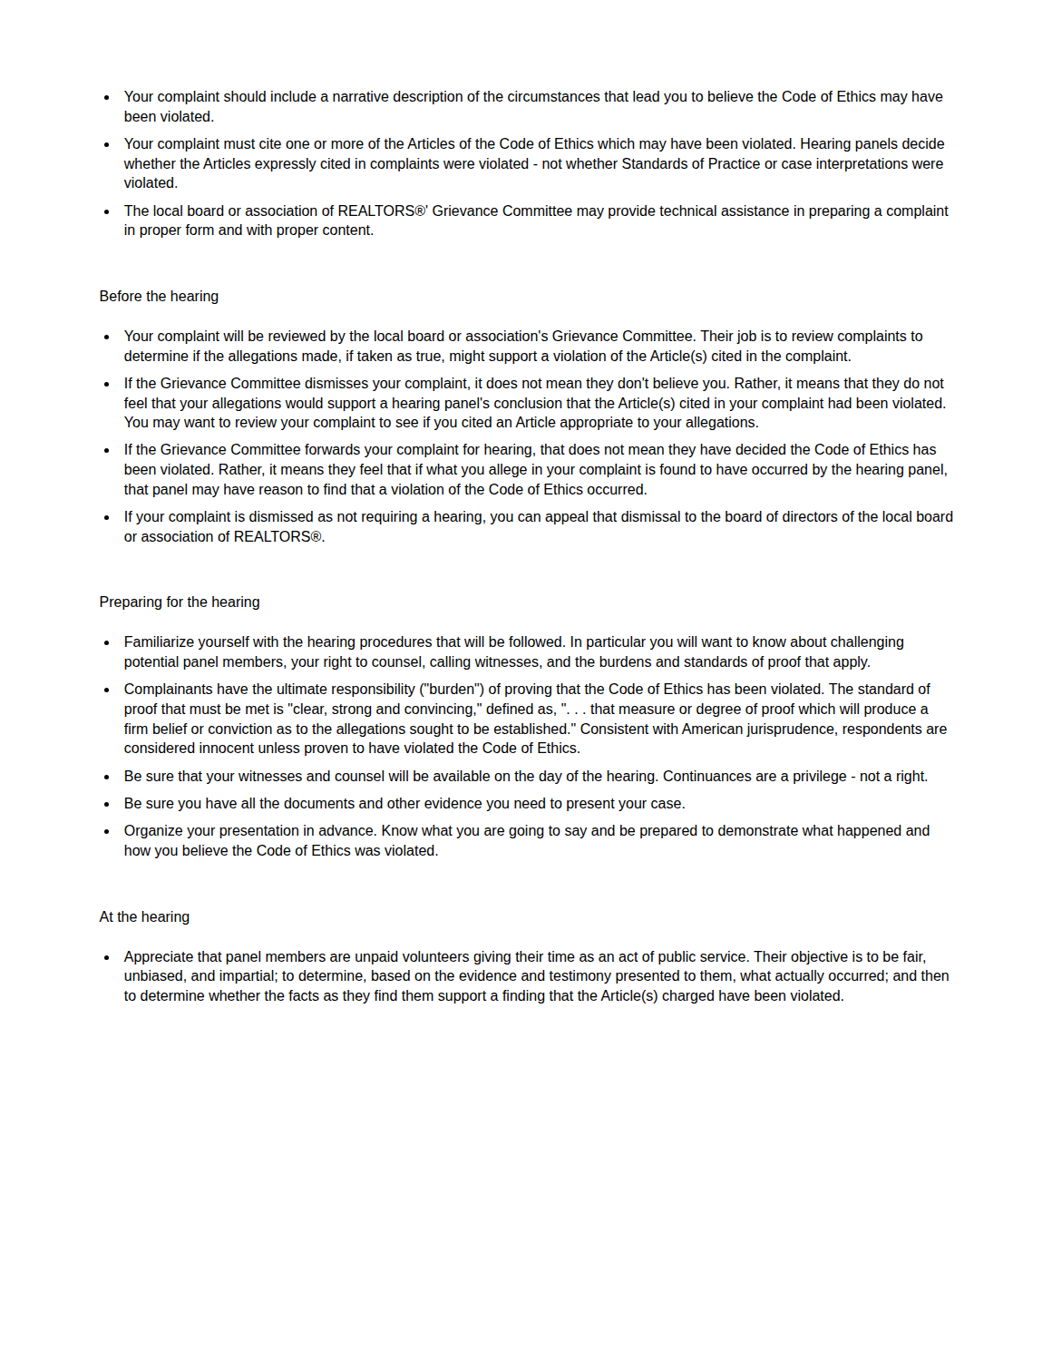Your complaint should include a narrative description of the circumstances that lead you to believe the Code of Ethics may have been violated.
Your complaint must cite one or more of the Articles of the Code of Ethics which may have been violated. Hearing panels decide whether the Articles expressly cited in complaints were violated - not whether Standards of Practice or case interpretations were violated.
The local board or association of REALTORS®' Grievance Committee may provide technical assistance in preparing a complaint in proper form and with proper content.
Before the hearing
Your complaint will be reviewed by the local board or association's Grievance Committee. Their job is to review complaints to determine if the allegations made, if taken as true, might support a violation of the Article(s) cited in the complaint.
If the Grievance Committee dismisses your complaint, it does not mean they don't believe you. Rather, it means that they do not feel that your allegations would support a hearing panel's conclusion that the Article(s) cited in your complaint had been violated. You may want to review your complaint to see if you cited an Article appropriate to your allegations.
If the Grievance Committee forwards your complaint for hearing, that does not mean they have decided the Code of Ethics has been violated. Rather, it means they feel that if what you allege in your complaint is found to have occurred by the hearing panel, that panel may have reason to find that a violation of the Code of Ethics occurred.
If your complaint is dismissed as not requiring a hearing, you can appeal that dismissal to the board of directors of the local board or association of REALTORS®.
Preparing for the hearing
Familiarize yourself with the hearing procedures that will be followed. In particular you will want to know about challenging potential panel members, your right to counsel, calling witnesses, and the burdens and standards of proof that apply.
Complainants have the ultimate responsibility ("burden") of proving that the Code of Ethics has been violated. The standard of proof that must be met is "clear, strong and convincing," defined as, ". . . that measure or degree of proof which will produce a firm belief or conviction as to the allegations sought to be established." Consistent with American jurisprudence, respondents are considered innocent unless proven to have violated the Code of Ethics.
Be sure that your witnesses and counsel will be available on the day of the hearing. Continuances are a privilege - not a right.
Be sure you have all the documents and other evidence you need to present your case.
Organize your presentation in advance. Know what you are going to say and be prepared to demonstrate what happened and how you believe the Code of Ethics was violated.
At the hearing
Appreciate that panel members are unpaid volunteers giving their time as an act of public service. Their objective is to be fair, unbiased, and impartial; to determine, based on the evidence and testimony presented to them, what actually occurred; and then to determine whether the facts as they find them support a finding that the Article(s) charged have been violated.